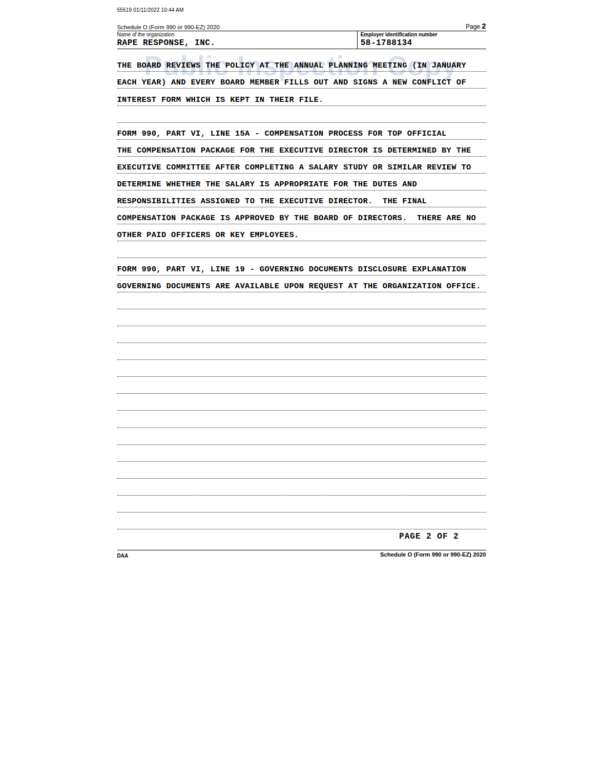55519 01/11/2022 10:44 AM
Schedule O (Form 990 or 990-EZ) 2020
Page 2
Name of the organization
RAPE RESPONSE, INC.
Employer identification number
58-1788134
Public Inspection Copy
THE BOARD REVIEWS THE POLICY AT THE ANNUAL PLANNING MEETING (IN JANUARY
EACH YEAR) AND EVERY BOARD MEMBER FILLS OUT AND SIGNS A NEW CONFLICT OF
INTEREST FORM WHICH IS KEPT IN THEIR FILE.
FORM 990, PART VI, LINE 15A - COMPENSATION PROCESS FOR TOP OFFICIAL
THE COMPENSATION PACKAGE FOR THE EXECUTIVE DIRECTOR IS DETERMINED BY THE
EXECUTIVE COMMITTEE AFTER COMPLETING A SALARY STUDY OR SIMILAR REVIEW TO
DETERMINE WHETHER THE SALARY IS APPROPRIATE FOR THE DUTES AND
RESPONSIBILITIES ASSIGNED TO THE EXECUTIVE DIRECTOR. THE FINAL
COMPENSATION PACKAGE IS APPROVED BY THE BOARD OF DIRECTORS. THERE ARE NO
OTHER PAID OFFICERS OR KEY EMPLOYEES.
FORM 990, PART VI, LINE 19 - GOVERNING DOCUMENTS DISCLOSURE EXPLANATION
GOVERNING DOCUMENTS ARE AVAILABLE UPON REQUEST AT THE ORGANIZATION OFFICE.
PAGE 2 OF 2
DAA Schedule O (Form 990 or 990-EZ) 2020